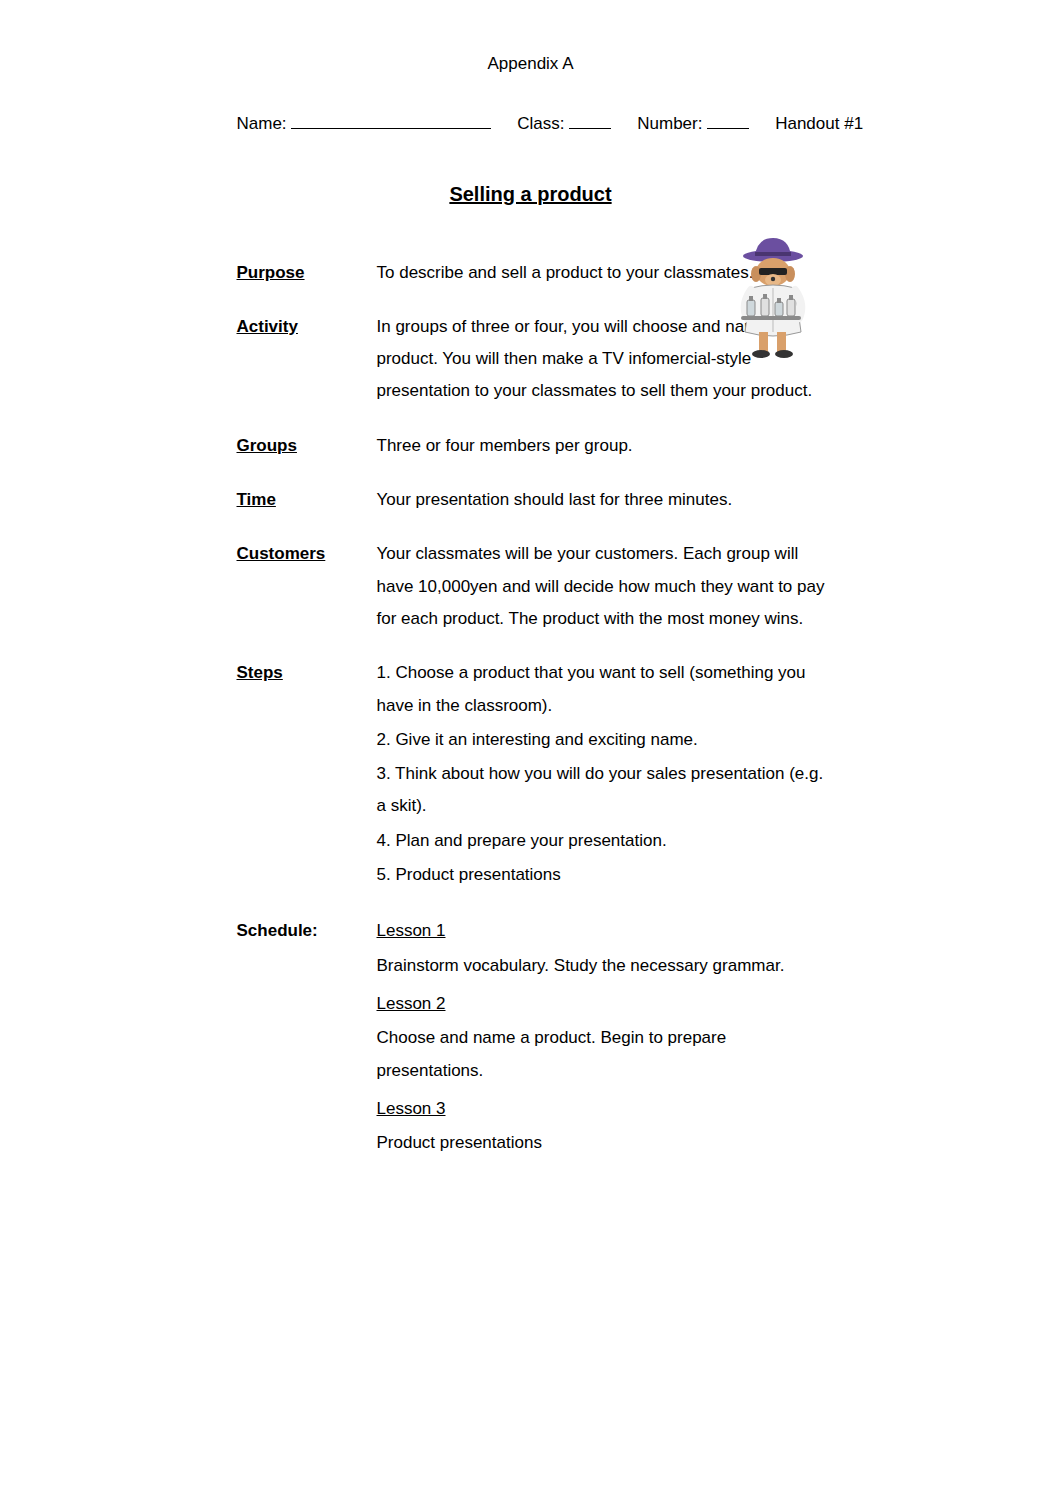Appendix A
Name: Class: Number: Handout #1
Selling a product
| Purpose | To describe and sell a product to your classmates. |
| Activity | In groups of three or four, you will choose and name a product. You will then make a TV infomercial-style presentation to your classmates to sell them your product. |
| Groups | Three or four members per group. |
| Time | Your presentation should last for three minutes. |
| Customers | Your classmates will be your customers. Each group will have 10,000yen and will decide how much they want to pay for each product. The product with the most money wins. |
| Steps | 1. Choose a product that you want to sell (something you have in the classroom). 2. Give it an interesting and exciting name. 3. Think about how you will do your sales presentation (e.g. a skit). 4. Plan and prepare your presentation. 5. Product presentations |
| Schedule: | Lesson 1 Brainstorm vocabulary. Study the necessary grammar. Lesson 2 Choose and name a product. Begin to prepare presentations. Lesson 3 Product presentations |